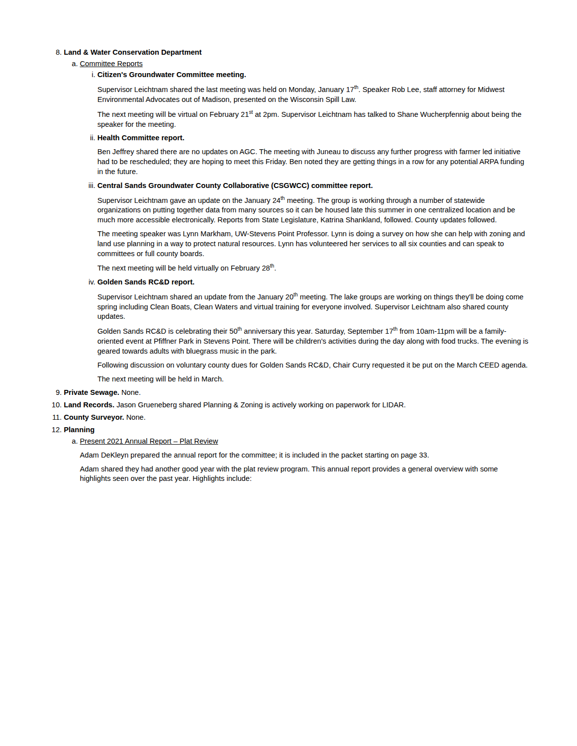Land & Water Conservation Department
Committee Reports
Citizen's Groundwater Committee meeting.
Supervisor Leichtnam shared the last meeting was held on Monday, January 17th. Speaker Rob Lee, staff attorney for Midwest Environmental Advocates out of Madison, presented on the Wisconsin Spill Law.
The next meeting will be virtual on February 21st at 2pm. Supervisor Leichtnam has talked to Shane Wucherpfennig about being the speaker for the meeting.
Health Committee report.
Ben Jeffrey shared there are no updates on AGC. The meeting with Juneau to discuss any further progress with farmer led initiative had to be rescheduled; they are hoping to meet this Friday. Ben noted they are getting things in a row for any potential ARPA funding in the future.
Central Sands Groundwater County Collaborative (CSGWCC) committee report.
Supervisor Leichtnam gave an update on the January 24th meeting. The group is working through a number of statewide organizations on putting together data from many sources so it can be housed late this summer in one centralized location and be much more accessible electronically. Reports from State Legislature, Katrina Shankland, followed. County updates followed.
The meeting speaker was Lynn Markham, UW-Stevens Point Professor. Lynn is doing a survey on how she can help with zoning and land use planning in a way to protect natural resources. Lynn has volunteered her services to all six counties and can speak to committees or full county boards.
The next meeting will be held virtually on February 28th.
Golden Sands RC&D report.
Supervisor Leichtnam shared an update from the January 20th meeting. The lake groups are working on things they'll be doing come spring including Clean Boats, Clean Waters and virtual training for everyone involved. Supervisor Leichtnam also shared county updates.
Golden Sands RC&D is celebrating their 50th anniversary this year. Saturday, September 17th from 10am-11pm will be a family-oriented event at Pfiffner Park in Stevens Point. There will be children's activities during the day along with food trucks. The evening is geared towards adults with bluegrass music in the park.
Following discussion on voluntary county dues for Golden Sands RC&D, Chair Curry requested it be put on the March CEED agenda.
The next meeting will be held in March.
Private Sewage. None.
Land Records. Jason Grueneberg shared Planning & Zoning is actively working on paperwork for LIDAR.
County Surveyor. None.
Planning
Present 2021 Annual Report – Plat Review
Adam DeKleyn prepared the annual report for the committee; it is included in the packet starting on page 33.
Adam shared they had another good year with the plat review program. This annual report provides a general overview with some highlights seen over the past year. Highlights include: